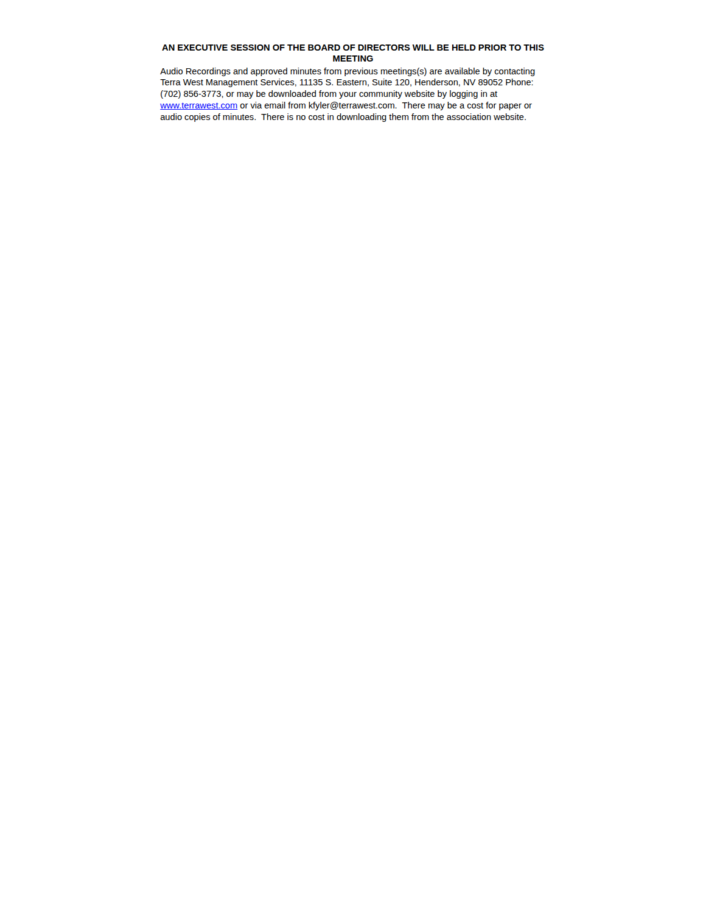AN EXECUTIVE SESSION OF THE BOARD OF DIRECTORS WILL BE HELD PRIOR TO THIS MEETING
Audio Recordings and approved minutes from previous meetings(s) are available by contacting Terra West Management Services, 11135 S. Eastern, Suite 120, Henderson, NV 89052 Phone: (702) 856-3773, or may be downloaded from your community website by logging in at www.terrawest.com or via email from kfyler@terrawest.com. There may be a cost for paper or audio copies of minutes. There is no cost in downloading them from the association website.